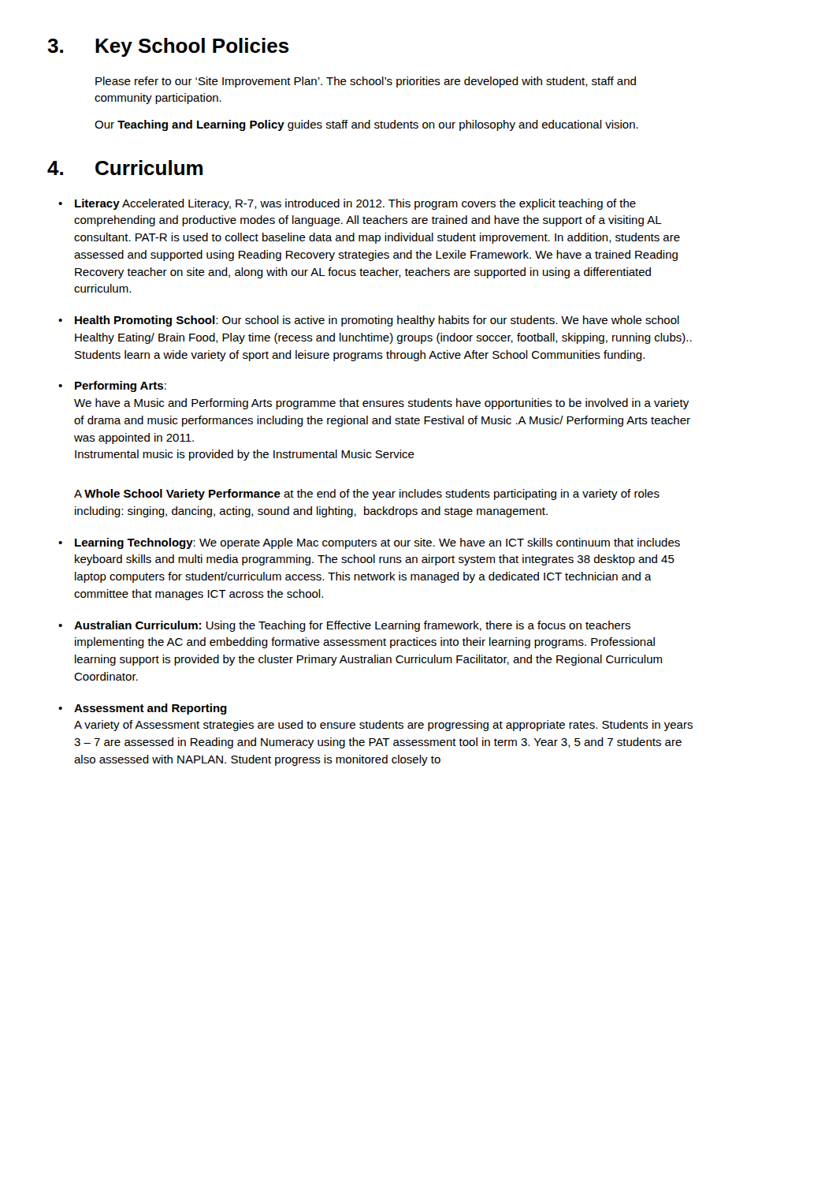3.
Key School Policies
Please refer to our ‘Site Improvement Plan’. The school’s priorities are developed with student, staff and community participation.
Our Teaching and Learning Policy guides staff and students on our philosophy and educational vision.
4.
Curriculum
Literacy Accelerated Literacy, R-7, was introduced in 2012. This program covers the explicit teaching of the comprehending and productive modes of language. All teachers are trained and have the support of a visiting AL consultant. PAT-R is used to collect baseline data and map individual student improvement. In addition, students are assessed and supported using Reading Recovery strategies and the Lexile Framework. We have a trained Reading Recovery teacher on site and, along with our AL focus teacher, teachers are supported in using a differentiated curriculum.
Health Promoting School: Our school is active in promoting healthy habits for our students. We have whole school Healthy Eating/ Brain Food, Play time (recess and lunchtime) groups (indoor soccer, football, skipping, running clubs).. Students learn a wide variety of sport and leisure programs through Active After School Communities funding.
Performing Arts:
We have a Music and Performing Arts programme that ensures students have opportunities to be involved in a variety of drama and music performances including the regional and state Festival of Music .A Music/ Performing Arts teacher was appointed in 2011.
Instrumental music is provided by the Instrumental Music Service
A Whole School Variety Performance at the end of the year includes students participating in a variety of roles including: singing, dancing, acting, sound and lighting, backdrops and stage management.
Learning Technology: We operate Apple Mac computers at our site. We have an ICT skills continuum that includes keyboard skills and multi media programming. The school runs an airport system that integrates 38 desktop and 45 laptop computers for student/curriculum access. This network is managed by a dedicated ICT technician and a committee that manages ICT across the school.
Australian Curriculum: Using the Teaching for Effective Learning framework, there is a focus on teachers implementing the AC and embedding formative assessment practices into their learning programs. Professional learning support is provided by the cluster Primary Australian Curriculum Facilitator, and the Regional Curriculum Coordinator.
Assessment and Reporting
A variety of Assessment strategies are used to ensure students are progressing at appropriate rates. Students in years 3 – 7 are assessed in Reading and Numeracy using the PAT assessment tool in term 3. Year 3, 5 and 7 students are also assessed with NAPLAN. Student progress is monitored closely to